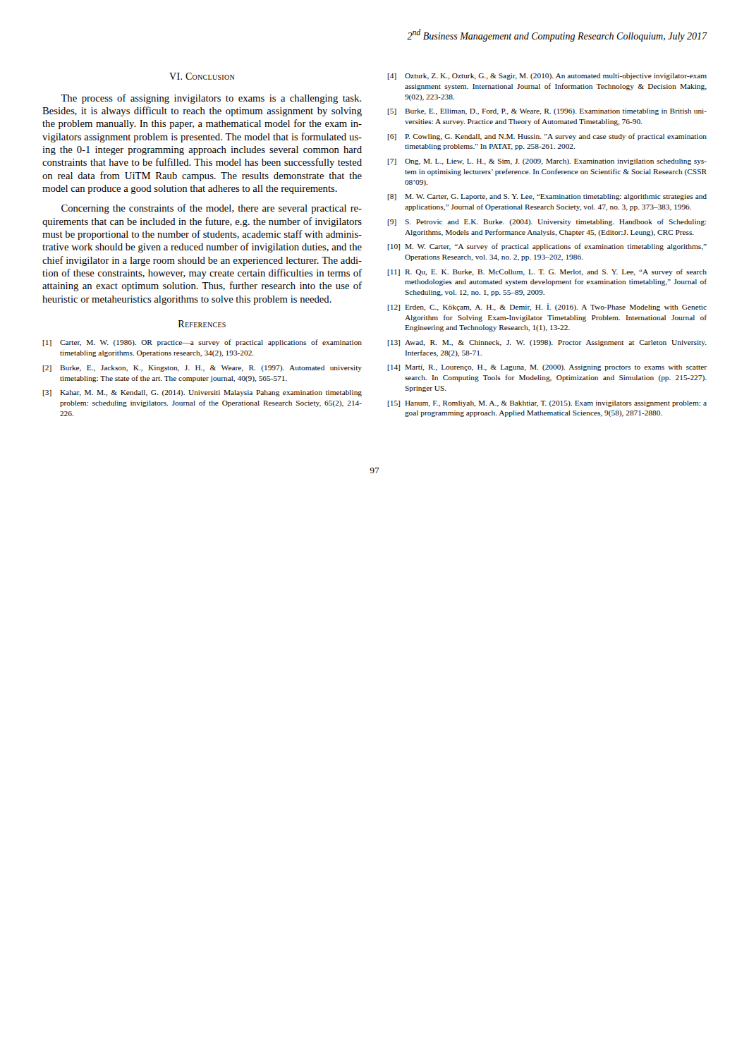2nd Business Management and Computing Research Colloquium, July 2017
VI. Conclusion
The process of assigning invigilators to exams is a challenging task. Besides, it is always difficult to reach the optimum assignment by solving the problem manually. In this paper, a mathematical model for the exam invigilators assignment problem is presented. The model that is formulated using the 0-1 integer programming approach includes several common hard constraints that have to be fulfilled. This model has been successfully tested on real data from UiTM Raub campus. The results demonstrate that the model can produce a good solution that adheres to all the requirements.
Concerning the constraints of the model, there are several practical requirements that can be included in the future, e.g. the number of invigilators must be proportional to the number of students, academic staff with administrative work should be given a reduced number of invigilation duties, and the chief invigilator in a large room should be an experienced lecturer. The addition of these constraints, however, may create certain difficulties in terms of attaining an exact optimum solution. Thus, further research into the use of heuristic or metaheuristics algorithms to solve this problem is needed.
References
[1] Carter, M. W. (1986). OR practice—a survey of practical applications of examination timetabling algorithms. Operations research, 34(2), 193-202.
[2] Burke, E., Jackson, K., Kingston, J. H., & Weare, R. (1997). Automated university timetabling: The state of the art. The computer journal, 40(9), 565-571.
[3] Kahar, M. M., & Kendall, G. (2014). Universiti Malaysia Pahang examination timetabling problem: scheduling invigilators. Journal of the Operational Research Society, 65(2), 214-226.
[4] Ozturk, Z. K., Ozturk, G., & Sagir, M. (2010). An automated multi-objective invigilator-exam assignment system. International Journal of Information Technology & Decision Making, 9(02), 223-238.
[5] Burke, E., Elliman, D., Ford, P., & Weare, R. (1996). Examination timetabling in British universities: A survey. Practice and Theory of Automated Timetabling, 76-90.
[6] P. Cowling, G. Kendall, and N.M. Hussin. "A survey and case study of practical examination timetabling problems." In PATAT, pp. 258-261. 2002.
[7] Ong, M. L., Liew, L. H., & Sim, J. (2009, March). Examination invigilation scheduling system in optimising lecturers’ preference. In Conference on Scientific & Social Research (CSSR 08’09).
[8] M. W. Carter, G. Laporte, and S. Y. Lee, “Examination timetabling: algorithmic strategies and applications,” Journal of Operational Research Society, vol. 47, no. 3, pp. 373–383, 1996.
[9] S. Petrovic and E.K. Burke. (2004). University timetabling. Handbook of Scheduling: Algorithms, Models and Performance Analysis, Chapter 45, (Editor:J. Leung), CRC Press.
[10] M. W. Carter, “A survey of practical applications of examination timetabling algorithms,” Operations Research, vol. 34, no. 2, pp. 193–202, 1986.
[11] R. Qu, E. K. Burke, B. McCollum, L. T. G. Merlot, and S. Y. Lee, “A survey of search methodologies and automated system development for examination timetabling,” Journal of Scheduling, vol. 12, no. 1, pp. 55–89, 2009.
[12] Erden, C., Kökçam, A. H., & Demir, H. İ. (2016). A Two-Phase Modeling with Genetic Algorithm for Solving Exam-Invigilator Timetabling Problem. International Journal of Engineering and Technology Research, 1(1), 13-22.
[13] Awad, R. M., & Chinneck, J. W. (1998). Proctor Assignment at Carleton University. Interfaces, 28(2), 58-71.
[14] Martí, R., Lourenço, H., & Laguna, M. (2000). Assigning proctors to exams with scatter search. In Computing Tools for Modeling, Optimization and Simulation (pp. 215-227). Springer US.
[15] Hanum, F., Romliyah, M. A., & Bakhtiar, T. (2015). Exam invigilators assignment problem: a goal programming approach. Applied Mathematical Sciences, 9(58), 2871-2880.
97